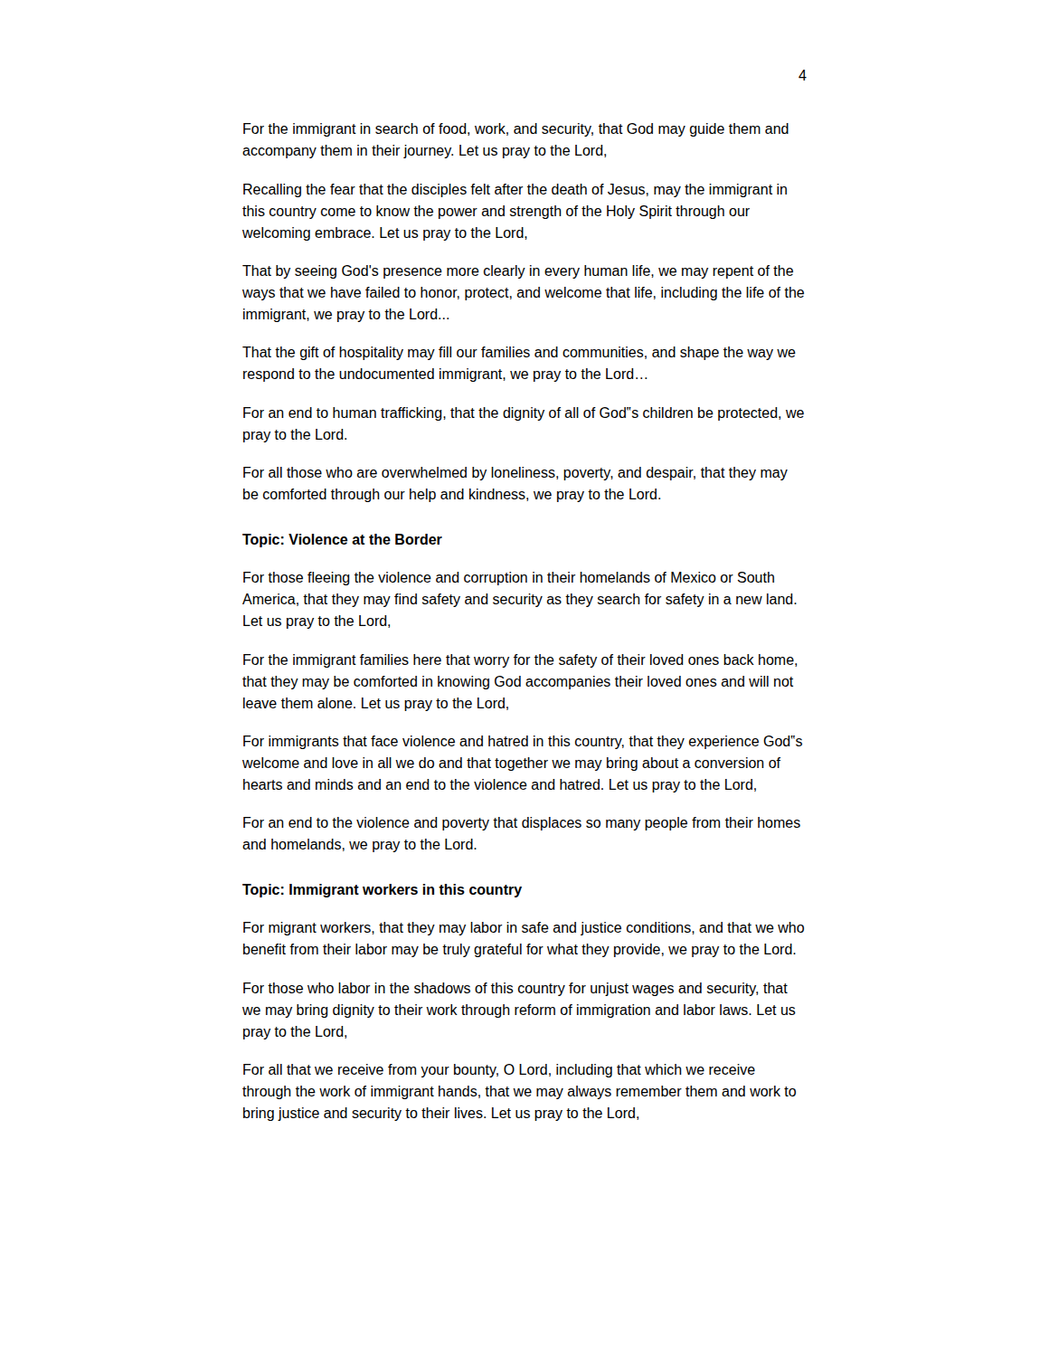4
For the immigrant in search of food, work, and security, that God may guide them and accompany them in their journey. Let us pray to the Lord,
Recalling the fear that the disciples felt after the death of Jesus, may the immigrant in this country come to know the power and strength of the Holy Spirit through our welcoming embrace. Let us pray to the Lord,
That by seeing God's presence more clearly in every human life, we may repent of the ways that we have failed to honor, protect, and welcome that life, including the life of the immigrant, we pray to the Lord...
That the gift of hospitality may fill our families and communities, and shape the way we respond to the undocumented immigrant, we pray to the Lord…
For an end to human trafficking, that the dignity of all of God‟s children be protected, we pray to the Lord.
For all those who are overwhelmed by loneliness, poverty, and despair, that they may be comforted through our help and kindness, we pray to the Lord.
Topic: Violence at the Border
For those fleeing the violence and corruption in their homelands of Mexico or South America, that they may find safety and security as they search for safety in a new land. Let us pray to the Lord,
For the immigrant families here that worry for the safety of their loved ones back home, that they may be comforted in knowing God accompanies their loved ones and will not leave them alone. Let us pray to the Lord,
For immigrants that face violence and hatred in this country, that they experience God‟s welcome and love in all we do and that together we may bring about a conversion of hearts and minds and an end to the violence and hatred. Let us pray to the Lord,
For an end to the violence and poverty that displaces so many people from their homes and homelands, we pray to the Lord.
Topic: Immigrant workers in this country
For migrant workers, that they may labor in safe and justice conditions, and that we who benefit from their labor may be truly grateful for what they provide, we pray to the Lord.
For those who labor in the shadows of this country for unjust wages and security, that we may bring dignity to their work through reform of immigration and labor laws. Let us pray to the Lord,
For all that we receive from your bounty, O Lord, including that which we receive through the work of immigrant hands, that we may always remember them and work to bring justice and security to their lives. Let us pray to the Lord,